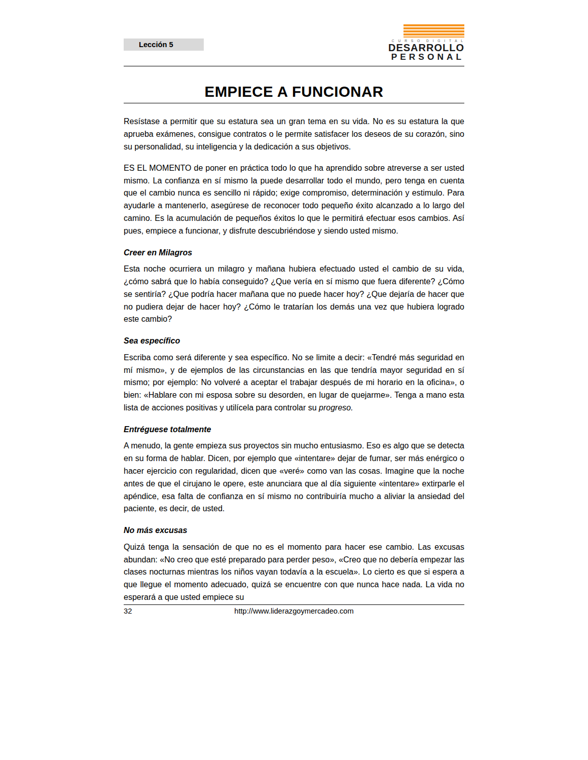Lección 5
C U R S O D I G I T A L
DESARROLLO
PERSONAL
EMPIECE A FUNCIONAR
Resístase a permitir que su estatura sea un gran tema en su vida. No es su estatura la que aprueba exámenes, consigue contratos o le permite satisfacer los deseos de su corazón, sino su personalidad, su inteligencia y la dedicación a sus objetivos.
ES EL MOMENTO de poner en práctica todo lo que ha aprendido sobre atreverse a ser usted mismo. La confianza en sí mismo la puede desarrollar todo el mundo, pero tenga en cuenta que el cambio nunca es sencillo ni rápido; exige compromiso, determinación y estimulo. Para ayudarle a mantenerlo, asegúrese de reconocer todo pequeño éxito alcanzado a lo largo del camino. Es la acumulación de pequeños éxitos lo que le permitirá efectuar esos cambios. Así pues, empiece a funcionar, y disfrute descubriéndose y siendo usted mismo.
Creer en Milagros
Esta noche ocurriera un milagro y mañana hubiera efectuado usted el cambio de su vida, ¿cómo sabrá que lo había conseguido? ¿Que vería en sí mismo que fuera diferente? ¿Cómo se sentiría? ¿Que podría hacer mañana que no puede hacer hoy? ¿Que dejaría de hacer que no pudiera dejar de hacer hoy? ¿Cómo le tratarían los demás una vez que hubiera logrado este cambio?
Sea específico
Escriba como será diferente y sea específico. No se limite a decir: «Tendré más seguridad en mí mismo», y de ejemplos de las circunstancias en las que tendría mayor seguridad en sí mismo; por ejemplo: No volveré a aceptar el trabajar después de mi horario en la oficina», o bien: «Hablare con mi esposa sobre su desorden, en lugar de quejarme». Tenga a mano esta lista de acciones positivas y utilícela para controlar su progreso.
Entréguese totalmente
A menudo, la gente empieza sus proyectos sin mucho entusiasmo. Eso es algo que se detecta en su forma de hablar. Dicen, por ejemplo que «intentare» dejar de fumar, ser más enérgico o hacer ejercicio con regularidad, dicen que «veré» como van las cosas. Imagine que la noche antes de que el cirujano le opere, este anunciara que al día siguiente «intentare» extirparle el apéndice, esa falta de confianza en sí mismo no contribuiría mucho a aliviar la ansiedad del paciente, es decir, de usted.
No más excusas
Quizá tenga la sensación de que no es el momento para hacer ese cambio. Las excusas abundan: «No creo que esté preparado para perder peso», «Creo que no debería empezar las clases nocturnas mientras los niños vayan todavía a la escuela». Lo cierto es que si espera a que llegue el momento adecuado, quizá se encuentre con que nunca hace nada. La vida no esperará a que usted empiece su
32
http://www.liderazgoymercadeo.com